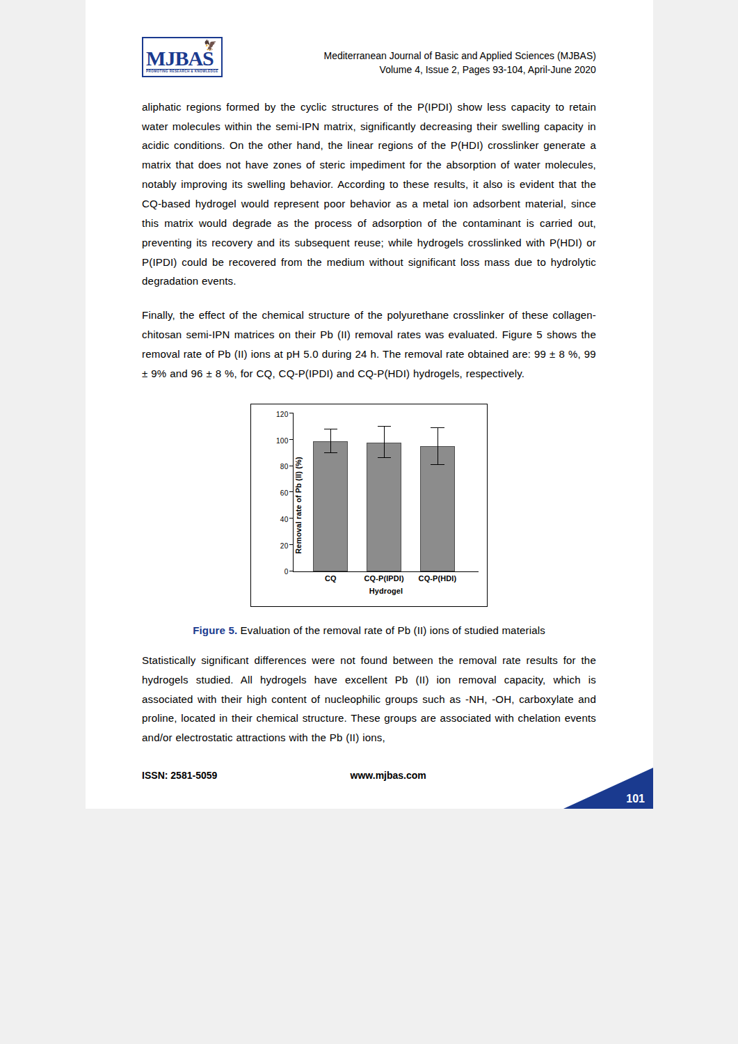🦅
MJBAS
Promoting Research & Knowledge
Mediterranean Journal of Basic and Applied Sciences (MJBAS)
Volume 4, Issue 2, Pages 93-104, April-June 2020
aliphatic regions formed by the cyclic structures of the P(IPDI) show less capacity to retain water molecules within the semi-IPN matrix, significantly decreasing their swelling capacity in acidic conditions. On the other hand, the linear regions of the P(HDI) crosslinker generate a matrix that does not have zones of steric impediment for the absorption of water molecules, notably improving its swelling behavior. According to these results, it also is evident that the CQ-based hydrogel would represent poor behavior as a metal ion adsorbent material, since this matrix would degrade as the process of adsorption of the contaminant is carried out, preventing its recovery and its subsequent reuse; while hydrogels crosslinked with P(HDI) or P(IPDI) could be recovered from the medium without significant loss mass due to hydrolytic degradation events.
Finally, the effect of the chemical structure of the polyurethane crosslinker of these collagen-chitosan semi-IPN matrices on their Pb (II) removal rates was evaluated. Figure 5 shows the removal rate of Pb (II) ions at pH 5.0 during 24 h. The removal rate obtained are: 99 ± 8 %, 99 ± 9% and 96 ± 8 %, for CQ, CQ-P(IPDI) and CQ-P(HDI) hydrogels, respectively.
Removal rate of Pb (II) (%)
0
20
40
60
80
100
120
CQ
CQ-P(IPDI)
CQ-P(HDI)
Hydrogel
Figure 5. Evaluation of the removal rate of Pb (II) ions of studied materials
Statistically significant differences were not found between the removal rate results for the hydrogels studied. All hydrogels have excellent Pb (II) ion removal capacity, which is associated with their high content of nucleophilic groups such as -NH, -OH, carboxylate and proline, located in their chemical structure. These groups are associated with chelation events and/or electrostatic attractions with the Pb (II) ions,
ISSN: 2581-5059
www.mjbas.com
101